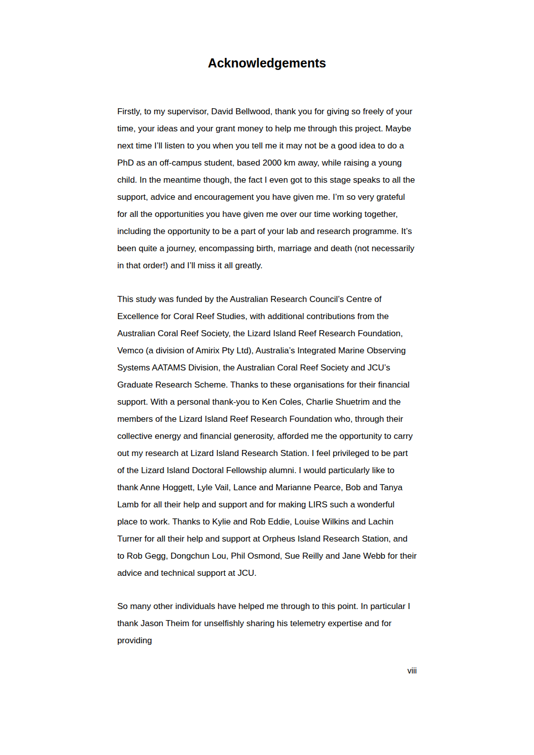Acknowledgements
Firstly, to my supervisor, David Bellwood, thank you for giving so freely of your time, your ideas and your grant money to help me through this project. Maybe next time I’ll listen to you when you tell me it may not be a good idea to do a PhD as an off-campus student, based 2000 km away, while raising a young child. In the meantime though, the fact I even got to this stage speaks to all the support, advice and encouragement you have given me. I’m so very grateful for all the opportunities you have given me over our time working together, including the opportunity to be a part of your lab and research programme. It’s been quite a journey, encompassing birth, marriage and death (not necessarily in that order!) and I’ll miss it all greatly.
This study was funded by the Australian Research Council’s Centre of Excellence for Coral Reef Studies, with additional contributions from the Australian Coral Reef Society, the Lizard Island Reef Research Foundation, Vemco (a division of Amirix Pty Ltd), Australia’s Integrated Marine Observing Systems AATAMS Division, the Australian Coral Reef Society and JCU’s Graduate Research Scheme. Thanks to these organisations for their financial support. With a personal thank-you to Ken Coles, Charlie Shuetrim and the members of the Lizard Island Reef Research Foundation who, through their collective energy and financial generosity, afforded me the opportunity to carry out my research at Lizard Island Research Station. I feel privileged to be part of the Lizard Island Doctoral Fellowship alumni. I would particularly like to thank Anne Hoggett, Lyle Vail, Lance and Marianne Pearce, Bob and Tanya Lamb for all their help and support and for making LIRS such a wonderful place to work. Thanks to Kylie and Rob Eddie, Louise Wilkins and Lachin Turner for all their help and support at Orpheus Island Research Station, and to Rob Gegg, Dongchun Lou, Phil Osmond, Sue Reilly and Jane Webb for their advice and technical support at JCU.
So many other individuals have helped me through to this point. In particular I thank Jason Theim for unselfishly sharing his telemetry expertise and for providing
viii